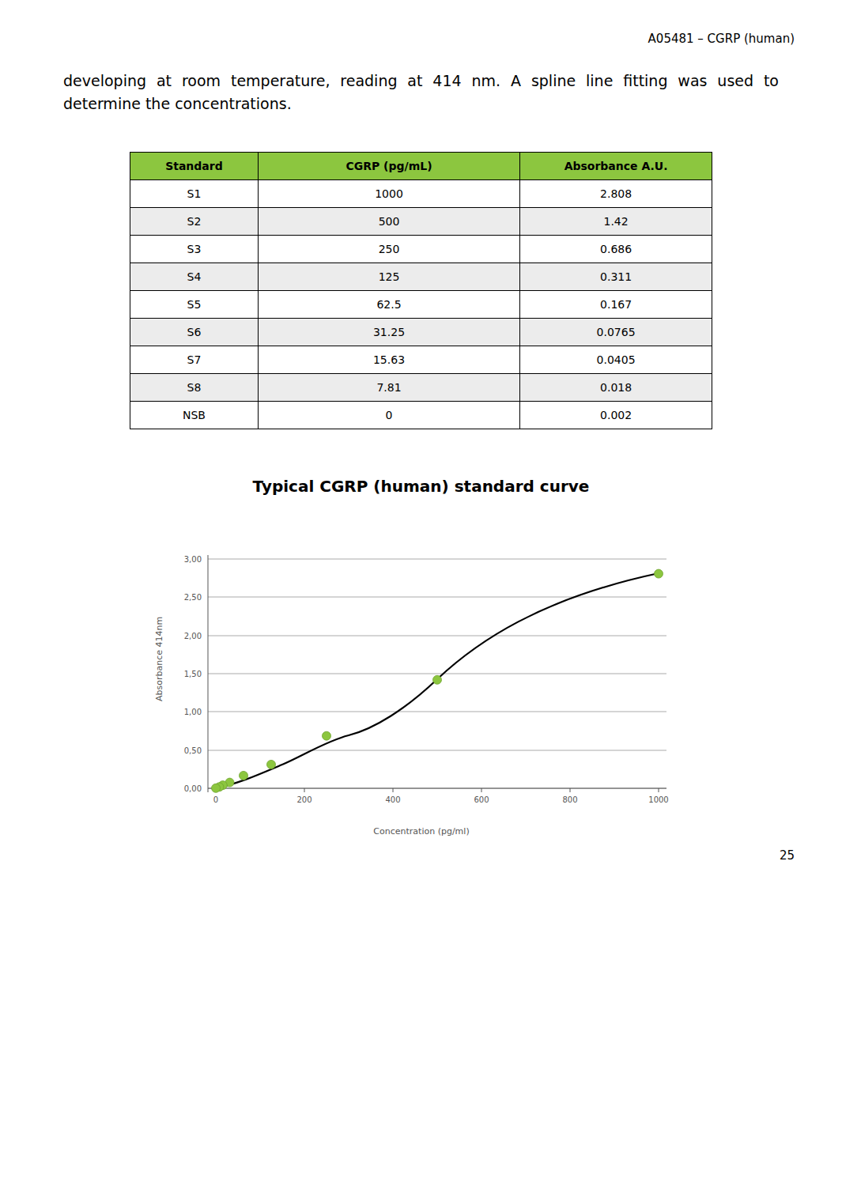A05481 – CGRP (human)
developing at room temperature, reading at 414 nm. A spline line fitting was used to determine the concentrations.
| Standard | CGRP (pg/mL) | Absorbance A.U. |
| --- | --- | --- |
| S1 | 1000 | 2.808 |
| S2 | 500 | 1.42 |
| S3 | 250 | 0.686 |
| S4 | 125 | 0.311 |
| S5 | 62.5 | 0.167 |
| S6 | 31.25 | 0.0765 |
| S7 | 15.63 | 0.0405 |
| S8 | 7.81 | 0.018 |
| NSB | 0 | 0.002 |
Typical CGRP (human) standard curve
Absorbance 414nm Concentration (pg/ml) 3,00 2,50 2,00 1,50 1,00 0,50 0,00 0 200 400 600 800 1000
25